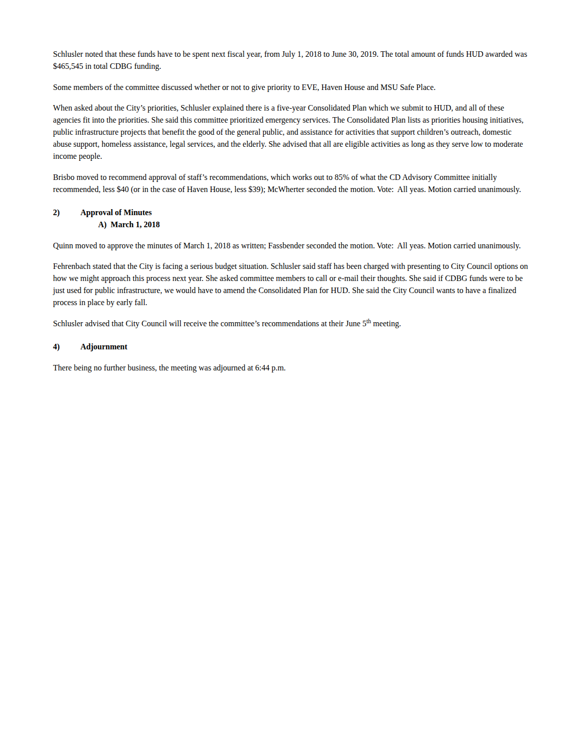Schlusler noted that these funds have to be spent next fiscal year, from July 1, 2018 to June 30, 2019. The total amount of funds HUD awarded was $465,545 in total CDBG funding.
Some members of the committee discussed whether or not to give priority to EVE, Haven House and MSU Safe Place.
When asked about the City’s priorities, Schlusler explained there is a five-year Consolidated Plan which we submit to HUD, and all of these agencies fit into the priorities. She said this committee prioritized emergency services. The Consolidated Plan lists as priorities housing initiatives, public infrastructure projects that benefit the good of the general public, and assistance for activities that support children’s outreach, domestic abuse support, homeless assistance, legal services, and the elderly. She advised that all are eligible activities as long as they serve low to moderate income people.
Brisbo moved to recommend approval of staff’s recommendations, which works out to 85% of what the CD Advisory Committee initially recommended, less $40 (or in the case of Haven House, less $39); McWherter seconded the motion. Vote: All yeas. Motion carried unanimously.
2)
Approval of Minutes
A) March 1, 2018
Quinn moved to approve the minutes of March 1, 2018 as written; Fassbender seconded the motion. Vote: All yeas. Motion carried unanimously.
Fehrenbach stated that the City is facing a serious budget situation. Schlusler said staff has been charged with presenting to City Council options on how we might approach this process next year. She asked committee members to call or e-mail their thoughts. She said if CDBG funds were to be just used for public infrastructure, we would have to amend the Consolidated Plan for HUD. She said the City Council wants to have a finalized process in place by early fall.
Schlusler advised that City Council will receive the committee’s recommendations at their June 5th meeting.
4)
Adjournment
There being no further business, the meeting was adjourned at 6:44 p.m.